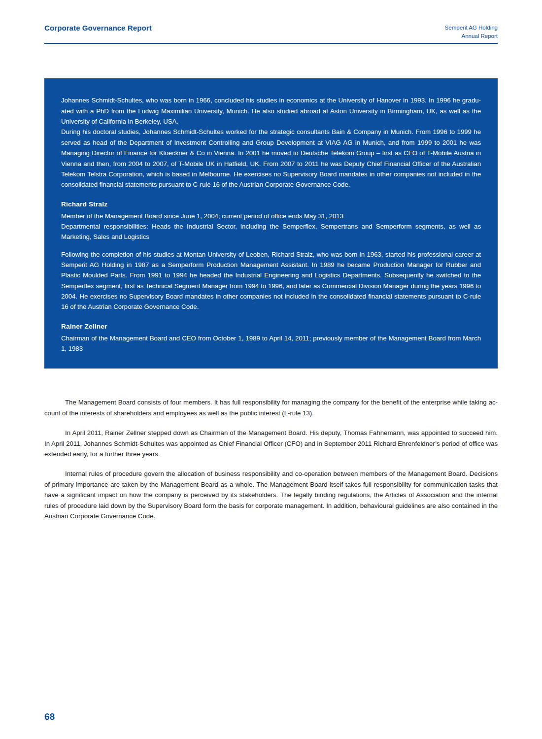Corporate Governance Report
Semperit AG Holding
Annual Report
Johannes Schmidt-Schultes, who was born in 1966, concluded his studies in economics at the University of Hanover in 1993. In 1996 he graduated with a PhD from the Ludwig Maximilian University, Munich. He also studied abroad at Aston University in Birmingham, UK, as well as the University of California in Berkeley, USA.
During his doctoral studies, Johannes Schmidt-Schultes worked for the strategic consultants Bain & Company in Munich. From 1996 to 1999 he served as head of the Department of Investment Controlling and Group Development at VIAG AG in Munich, and from 1999 to 2001 he was Managing Director of Finance for Kloeckner & Co in Vienna. In 2001 he moved to Deutsche Telekom Group – first as CFO of T-Mobile Austria in Vienna and then, from 2004 to 2007, of T-Mobile UK in Hatfield, UK. From 2007 to 2011 he was Deputy Chief Financial Officer of the Australian Telekom Telstra Corporation, which is based in Melbourne. He exercises no Supervisory Board mandates in other companies not included in the consolidated financial statements pursuant to C-rule 16 of the Austrian Corporate Governance Code.
Richard Stralz
Member of the Management Board since June 1, 2004; current period of office ends May 31, 2013
Departmental responsibilities: Heads the Industrial Sector, including the Semperflex, Sempertrans and Semperform segments, as well as Marketing, Sales and Logistics
Following the completion of his studies at Montan University of Leoben, Richard Stralz, who was born in 1963, started his professional career at Semperit AG Holding in 1987 as a Semperform Production Management Assistant. In 1989 he became Production Manager for Rubber and Plastic Moulded Parts. From 1991 to 1994 he headed the Industrial Engineering and Logistics Departments. Subsequently he switched to the Semperflex segment, first as Technical Segment Manager from 1994 to 1996, and later as Commercial Division Manager during the years 1996 to 2004. He exercises no Supervisory Board mandates in other companies not included in the consolidated financial statements pursuant to C-rule 16 of the Austrian Corporate Governance Code.
Rainer Zellner
Chairman of the Management Board and CEO from October 1, 1989 to April 14, 2011; previously member of the Management Board from March 1, 1983
The Management Board consists of four members. It has full responsibility for managing the company for the benefit of the enterprise while taking account of the interests of shareholders and employees as well as the public interest (L-rule 13).
In April 2011, Rainer Zellner stepped down as Chairman of the Management Board. His deputy, Thomas Fahnemann, was appointed to succeed him. In April 2011, Johannes Schmidt-Schultes was appointed as Chief Financial Officer (CFO) and in September 2011 Richard Ehrenfeldner’s period of office was extended early, for a further three years.
Internal rules of procedure govern the allocation of business responsibility and co-operation between members of the Management Board. Decisions of primary importance are taken by the Management Board as a whole. The Management Board itself takes full responsibility for communication tasks that have a significant impact on how the company is perceived by its stakeholders. The legally binding regulations, the Articles of Association and the internal rules of procedure laid down by the Supervisory Board form the basis for corporate management. In addition, behavioural guidelines are also contained in the Austrian Corporate Governance Code.
68